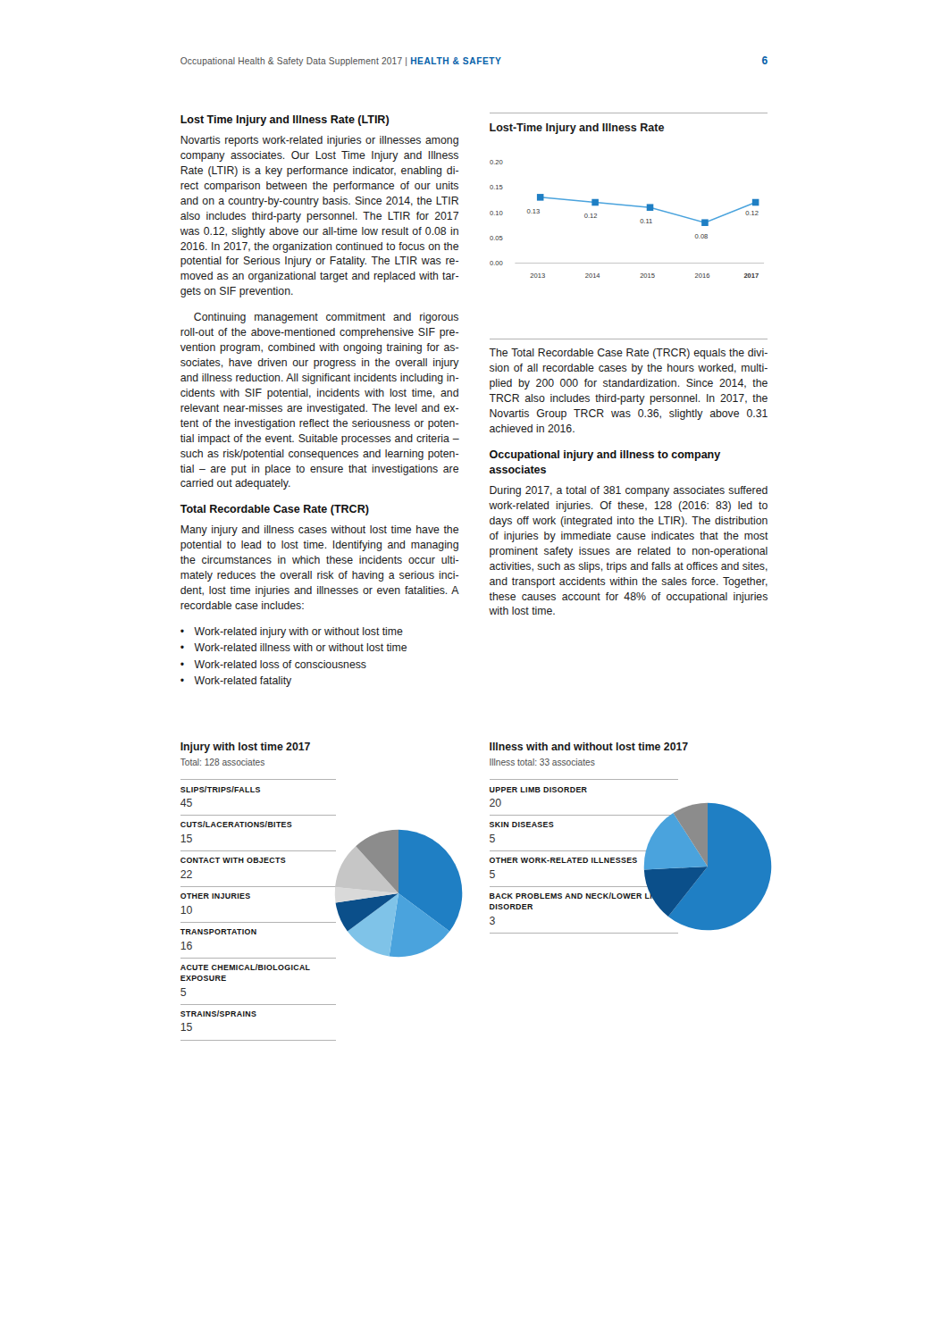Occupational Health & Safety Data Supplement 2017 | HEALTH & SAFETY
6
Lost Time Injury and Illness Rate (LTIR)
Novartis reports work-related injuries or illnesses among company associates. Our Lost Time Injury and Illness Rate (LTIR) is a key performance indicator, enabling direct comparison between the performance of our units and on a country-by-country basis. Since 2014, the LTIR also includes third-party personnel. The LTIR for 2017 was 0.12, slightly above our all-time low result of 0.08 in 2016. In 2017, the organization continued to focus on the potential for Serious Injury or Fatality. The LTIR was removed as an organizational target and replaced with targets on SIF prevention.
Continuing management commitment and rigorous roll-out of the above-mentioned comprehensive SIF prevention program, combined with ongoing training for associates, have driven our progress in the overall injury and illness reduction. All significant incidents including incidents with SIF potential, incidents with lost time, and relevant near-misses are investigated. The level and extent of the investigation reflect the seriousness or potential impact of the event. Suitable processes and criteria – such as risk/potential consequences and learning potential – are put in place to ensure that investigations are carried out adequately.
Total Recordable Case Rate (TRCR)
Many injury and illness cases without lost time have the potential to lead to lost time. Identifying and managing the circumstances in which these incidents occur ultimately reduces the overall risk of having a serious incident, lost time injuries and illnesses or even fatalities. A recordable case includes:
Work-related injury with or without lost time
Work-related illness with or without lost time
Work-related loss of consciousness
Work-related fatality
Lost-Time Injury and Illness Rate
0.20 0.15 0.10 0.05 0.00 0.13 0.12 0.11 0.08 0.12 2013 2014 2015 2016 2017
The Total Recordable Case Rate (TRCR) equals the division of all recordable cases by the hours worked, multiplied by 200 000 for standardization. Since 2014, the TRCR also includes third-party personnel. In 2017, the Novartis Group TRCR was 0.36, slightly above 0.31 achieved in 2016.
Occupational injury and illness to company associates
During 2017, a total of 381 company associates suffered work-related injuries. Of these, 128 (2016: 83) led to days off work (integrated into the LTIR). The distribution of injuries by immediate cause indicates that the most prominent safety issues are related to non-operational activities, such as slips, trips and falls at offices and sites, and transport accidents within the sales force. Together, these causes account for 48% of occupational injuries with lost time.
Injury with lost time 2017
Total: 128 associates
Slips/Trips/Falls
45
Cuts/Lacerations/Bites
15
Contact with objects
22
Other injuries
10
Transportation
16
Acute chemical/biological exposure
5
Strains/Sprains
15
Pie: total 128. Slices (clockwise from 12 o'clock): 45 Slips (126.6°), 22 Contact (61.9°), 16 Transport (45°), 10 Other (28.1°), 5 Acute (14.1°), 15 Strains (42.2°), 15 Cuts (42.2°)
Illness with and without lost time 2017
Illness total: 33 associates
Upper limb disorder
20
Skin diseases
5
Other work-related illnesses
5
Back problems and neck/lower limb disorder
3